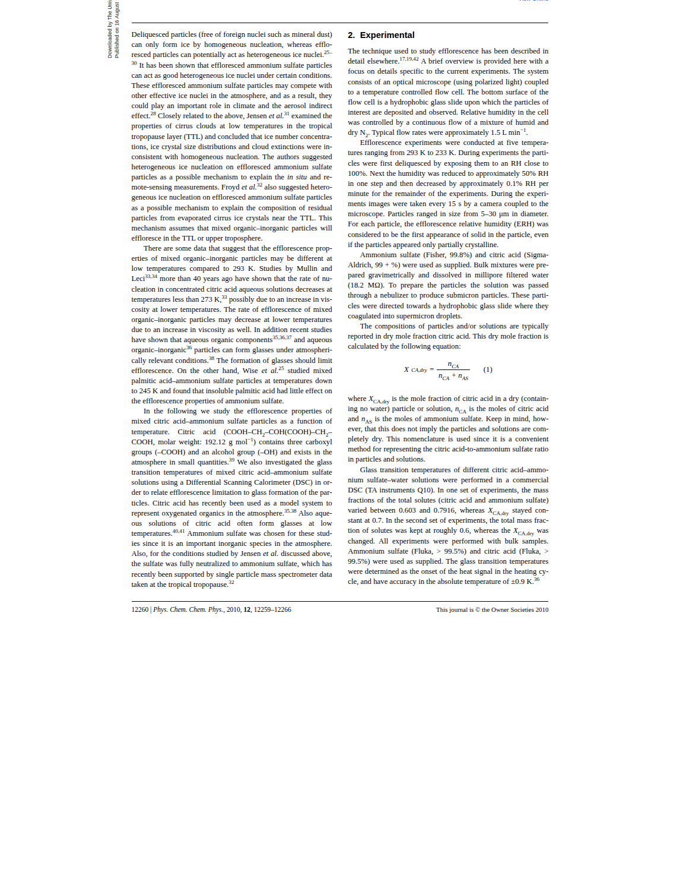View Online
Downloaded by The University of British Columbia Library on 18 April 2011
Published on 16 August 2010 on http://pubs.rsc.org | doi:10.1039/C0CP00572J
Deliquesced particles (free of foreign nuclei such as mineral dust) can only form ice by homogeneous nucleation, whereas effloresced particles can potentially act as heterogeneous ice nuclei.25–30 It has been shown that effloresced ammonium sulfate particles can act as good heterogeneous ice nuclei under certain conditions. These effloresced ammonium sulfate particles may compete with other effective ice nuclei in the atmosphere, and as a result, they could play an important role in climate and the aerosol indirect effect.28 Closely related to the above, Jensen et al.31 examined the properties of cirrus clouds at low temperatures in the tropical tropopause layer (TTL) and concluded that ice number concentrations, ice crystal size distributions and cloud extinctions were inconsistent with homogeneous nucleation. The authors suggested heterogeneous ice nucleation on effloresced ammonium sulfate particles as a possible mechanism to explain the in situ and remote-sensing measurements. Froyd et al.32 also suggested heterogeneous ice nucleation on effloresced ammonium sulfate particles as a possible mechanism to explain the composition of residual particles from evaporated cirrus ice crystals near the TTL. This mechanism assumes that mixed organic–inorganic particles will effloresce in the TTL or upper troposphere.
There are some data that suggest that the efflorescence properties of mixed organic–inorganic particles may be different at low temperatures compared to 293 K. Studies by Mullin and Leci33,34 more than 40 years ago have shown that the rate of nucleation in concentrated citric acid aqueous solutions decreases at temperatures less than 273 K,33 possibly due to an increase in viscosity at lower temperatures. The rate of efflorescence of mixed organic–inorganic particles may decrease at lower temperatures due to an increase in viscosity as well. In addition recent studies have shown that aqueous organic components35,36,37 and aqueous organic–inorganic36 particles can form glasses under atmospherically relevant conditions.38 The formation of glasses should limit efflorescence. On the other hand, Wise et al.25 studied mixed palmitic acid–ammonium sulfate particles at temperatures down to 245 K and found that insoluble palmitic acid had little effect on the efflorescence properties of ammonium sulfate.
In the following we study the efflorescence properties of mixed citric acid–ammonium sulfate particles as a function of temperature. Citric acid (COOH–CH2–COH(COOH)–CH2–COOH, molar weight: 192.12 g mol−1) contains three carboxyl groups (–COOH) and an alcohol group (–OH) and exists in the atmosphere in small quantities.39 We also investigated the glass transition temperatures of mixed citric acid–ammonium sulfate solutions using a Differential Scanning Calorimeter (DSC) in order to relate efflorescence limitation to glass formation of the particles. Citric acid has recently been used as a model system to represent oxygenated organics in the atmosphere.35,38 Also aqueous solutions of citric acid often form glasses at low temperatures.40,41 Ammonium sulfate was chosen for these studies since it is an important inorganic species in the atmosphere. Also, for the conditions studied by Jensen et al. discussed above, the sulfate was fully neutralized to ammonium sulfate, which has recently been supported by single particle mass spectrometer data taken at the tropical tropopause.32
2. Experimental
The technique used to study efflorescence has been described in detail elsewhere.17,19,42 A brief overview is provided here with a focus on details specific to the current experiments. The system consists of an optical microscope (using polarized light) coupled to a temperature controlled flow cell. The bottom surface of the flow cell is a hydrophobic glass slide upon which the particles of interest are deposited and observed. Relative humidity in the cell was controlled by a continuous flow of a mixture of humid and dry N2. Typical flow rates were approximately 1.5 L min−1.
Efflorescence experiments were conducted at five temperatures ranging from 293 K to 233 K. During experiments the particles were first deliquesced by exposing them to an RH close to 100%. Next the humidity was reduced to approximately 50% RH in one step and then decreased by approximately 0.1% RH per minute for the remainder of the experiments. During the experiments images were taken every 15 s by a camera coupled to the microscope. Particles ranged in size from 5–30 μm in diameter. For each particle, the efflorescence relative humidity (ERH) was considered to be the first appearance of solid in the particle, even if the particles appeared only partially crystalline.
Ammonium sulfate (Fisher, 99.8%) and citric acid (Sigma-Aldrich, 99 + %) were used as supplied. Bulk mixtures were prepared gravimetrically and dissolved in millipore filtered water (18.2 MΩ). To prepare the particles the solution was passed through a nebulizer to produce submicron particles. These particles were directed towards a hydrophobic glass slide where they coagulated into supermicron droplets.
The compositions of particles and/or solutions are typically reported in dry mole fraction citric acid. This dry mole fraction is calculated by the following equation:
XCA,dry = nCA nCA + nAS (1)
where XCA,dry is the mole fraction of citric acid in a dry (containing no water) particle or solution, nCA is the moles of citric acid and nAS is the moles of ammonium sulfate. Keep in mind, however, that this does not imply the particles and solutions are completely dry. This nomenclature is used since it is a convenient method for representing the citric acid-to-ammonium sulfate ratio in particles and solutions.
Glass transition temperatures of different citric acid–ammonium sulfate–water solutions were performed in a commercial DSC (TA instruments Q10). In one set of experiments, the mass fractions of the total solutes (citric acid and ammonium sulfate) varied between 0.603 and 0.7916, whereas XCA,dry stayed constant at 0.7. In the second set of experiments, the total mass fraction of solutes was kept at roughly 0.6, whereas the XCA,dry was changed. All experiments were performed with bulk samples. Ammonium sulfate (Fluka, > 99.5%) and citric acid (Fluka, > 99.5%) were used as supplied. The glass transition temperatures were determined as the onset of the heat signal in the heating cycle, and have accuracy in the absolute temperature of ±0.9 K.36
12260 | Phys. Chem. Chem. Phys., 2010, 12, 12259–12266
This journal is © the Owner Societies 2010